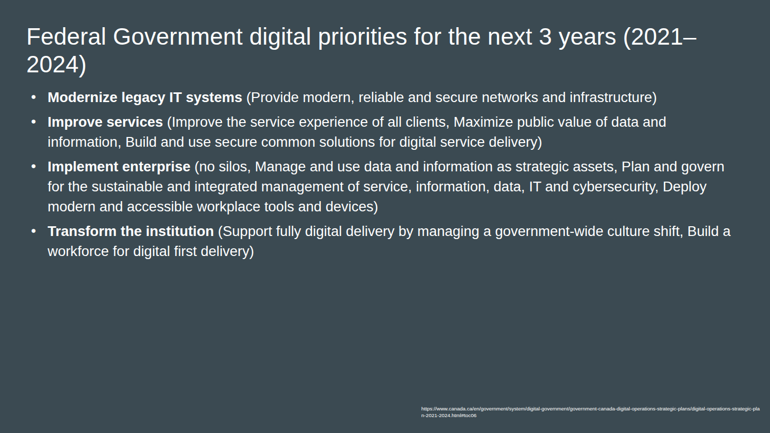Federal Government digital priorities for the next 3 years (2021–2024)
Modernize legacy IT systems (Provide modern, reliable and secure networks and infrastructure)
Improve services (Improve the service experience of all clients, Maximize public value of data and information, Build and use secure common solutions for digital service delivery)
Implement enterprise (no silos, Manage and use data and information as strategic assets, Plan and govern for the sustainable and integrated management of service, information, data, IT and cybersecurity, Deploy modern and accessible workplace tools and devices)
Transform the institution (Support fully digital delivery by managing a government-wide culture shift, Build a workforce for digital first delivery)
https://www.canada.ca/en/government/system/digital-government/government-canada-digital-operations-strategic-plans/digital-operations-strategic-plan-2021-2024.html#toc06